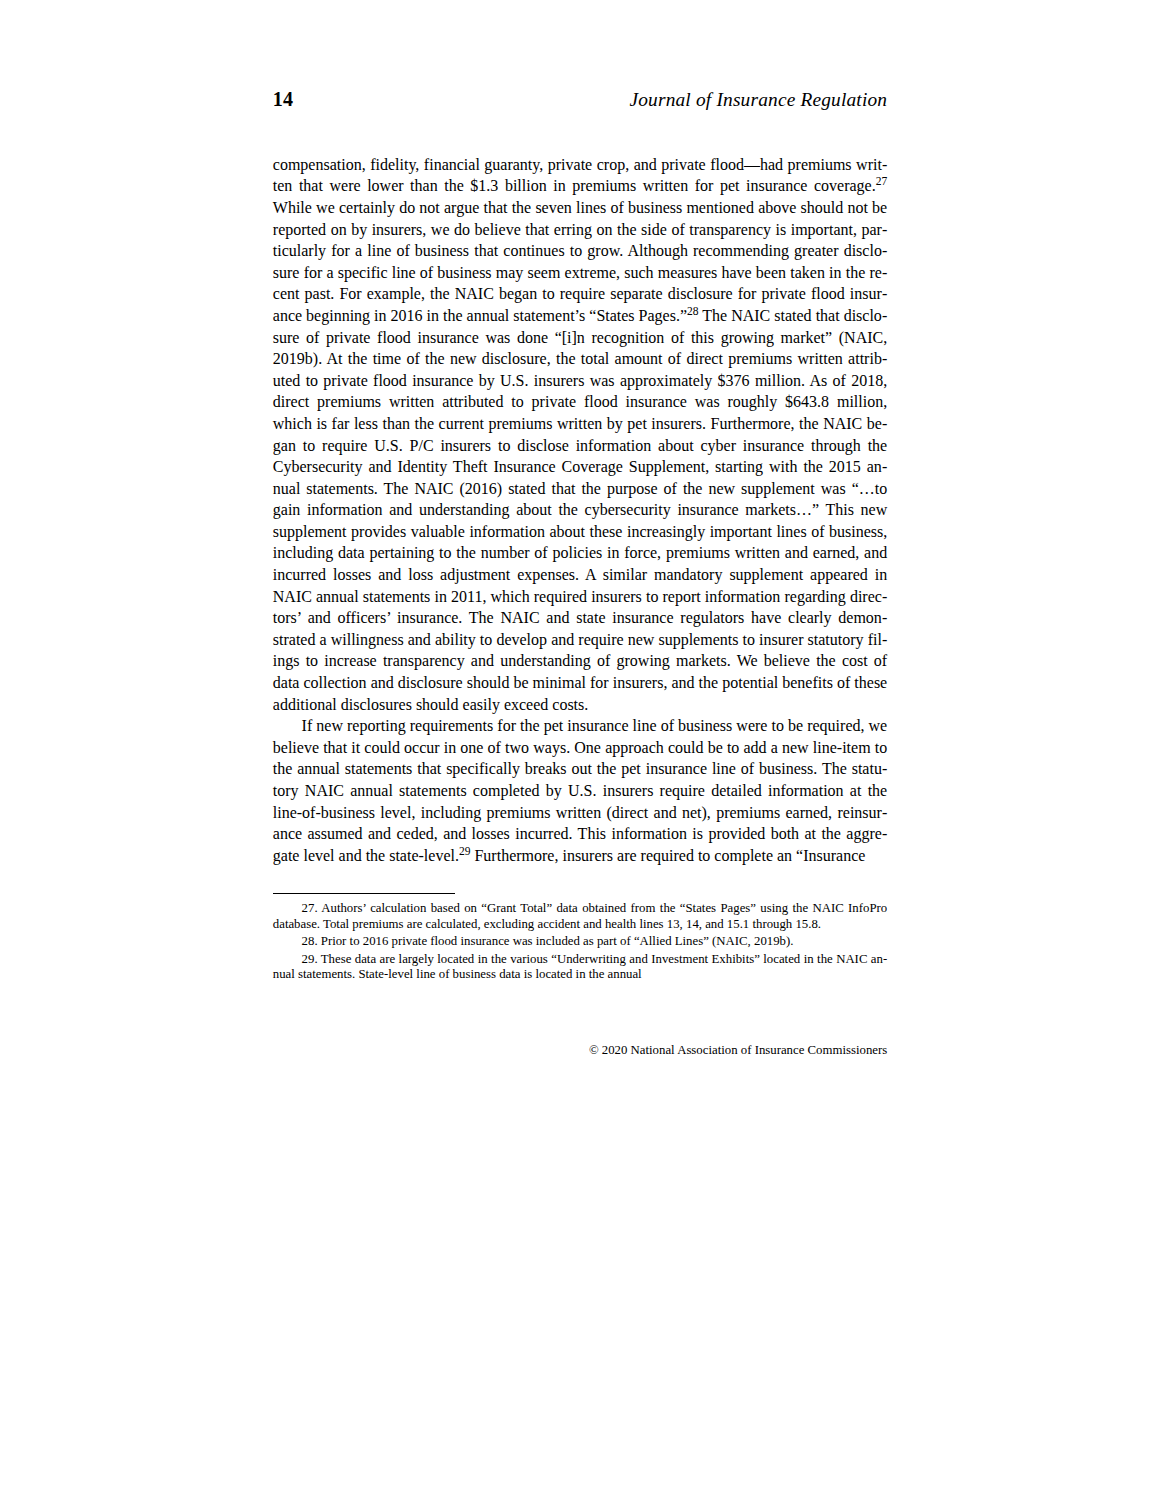14 Journal of Insurance Regulation
compensation, fidelity, financial guaranty, private crop, and private flood—had premiums written that were lower than the $1.3 billion in premiums written for pet insurance coverage.27 While we certainly do not argue that the seven lines of business mentioned above should not be reported on by insurers, we do believe that erring on the side of transparency is important, particularly for a line of business that continues to grow. Although recommending greater disclosure for a specific line of business may seem extreme, such measures have been taken in the recent past. For example, the NAIC began to require separate disclosure for private flood insurance beginning in 2016 in the annual statement’s “States Pages.”28 The NAIC stated that disclosure of private flood insurance was done “[i]n recognition of this growing market” (NAIC, 2019b). At the time of the new disclosure, the total amount of direct premiums written attributed to private flood insurance by U.S. insurers was approximately $376 million. As of 2018, direct premiums written attributed to private flood insurance was roughly $643.8 million, which is far less than the current premiums written by pet insurers. Furthermore, the NAIC began to require U.S. P/C insurers to disclose information about cyber insurance through the Cybersecurity and Identity Theft Insurance Coverage Supplement, starting with the 2015 annual statements. The NAIC (2016) stated that the purpose of the new supplement was “…to gain information and understanding about the cybersecurity insurance markets…” This new supplement provides valuable information about these increasingly important lines of business, including data pertaining to the number of policies in force, premiums written and earned, and incurred losses and loss adjustment expenses. A similar mandatory supplement appeared in NAIC annual statements in 2011, which required insurers to report information regarding directors’ and officers’ insurance. The NAIC and state insurance regulators have clearly demonstrated a willingness and ability to develop and require new supplements to insurer statutory filings to increase transparency and understanding of growing markets. We believe the cost of data collection and disclosure should be minimal for insurers, and the potential benefits of these additional disclosures should easily exceed costs.
If new reporting requirements for the pet insurance line of business were to be required, we believe that it could occur in one of two ways. One approach could be to add a new line-item to the annual statements that specifically breaks out the pet insurance line of business. The statutory NAIC annual statements completed by U.S. insurers require detailed information at the line-of-business level, including premiums written (direct and net), premiums earned, reinsurance assumed and ceded, and losses incurred. This information is provided both at the aggregate level and the state-level.29 Furthermore, insurers are required to complete an “Insurance
27. Authors’ calculation based on “Grant Total” data obtained from the “States Pages” using the NAIC InfoPro database. Total premiums are calculated, excluding accident and health lines 13, 14, and 15.1 through 15.8.
28. Prior to 2016 private flood insurance was included as part of “Allied Lines” (NAIC, 2019b).
29. These data are largely located in the various “Underwriting and Investment Exhibits” located in the NAIC annual statements. State-level line of business data is located in the annual
© 2020 National Association of Insurance Commissioners